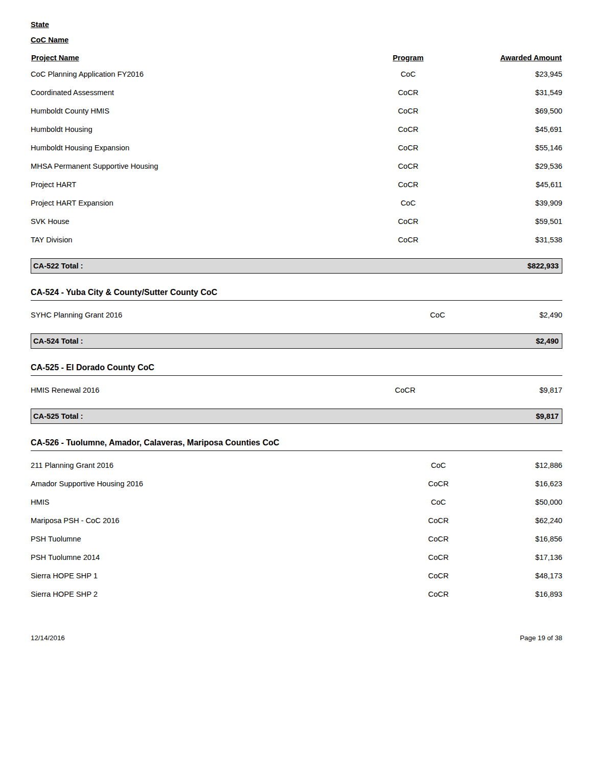State
CoC Name
| Project Name | Program | Awarded Amount |
| --- | --- | --- |
| CoC Planning Application FY2016 | CoC | $23,945 |
| Coordinated Assessment | CoCR | $31,549 |
| Humboldt County HMIS | CoCR | $69,500 |
| Humboldt Housing | CoCR | $45,691 |
| Humboldt Housing Expansion | CoCR | $55,146 |
| MHSA Permanent Supportive Housing | CoCR | $29,536 |
| Project HART | CoCR | $45,611 |
| Project HART Expansion | CoC | $39,909 |
| SVK House | CoCR | $59,501 |
| TAY Division | CoCR | $31,538 |
| CA-522 Total : | | $822,933 |
CA-524 - Yuba City & County/Sutter County CoC
| SYHC Planning Grant 2016 | CoC | $2,490 |
| CA-524 Total : | | $2,490 |
CA-525 - El Dorado County CoC
| HMIS Renewal 2016 | CoCR | $9,817 |
| CA-525 Total : | | $9,817 |
CA-526 - Tuolumne, Amador, Calaveras, Mariposa Counties CoC
| 211 Planning Grant 2016 | CoC | $12,886 |
| Amador Supportive Housing 2016 | CoCR | $16,623 |
| HMIS | CoC | $50,000 |
| Mariposa PSH - CoC 2016 | CoCR | $62,240 |
| PSH Tuolumne | CoCR | $16,856 |
| PSH Tuolumne 2014 | CoCR | $17,136 |
| Sierra HOPE SHP 1 | CoCR | $48,173 |
| Sierra HOPE SHP 2 | CoCR | $16,893 |
12/14/2016 Page 19 of 38